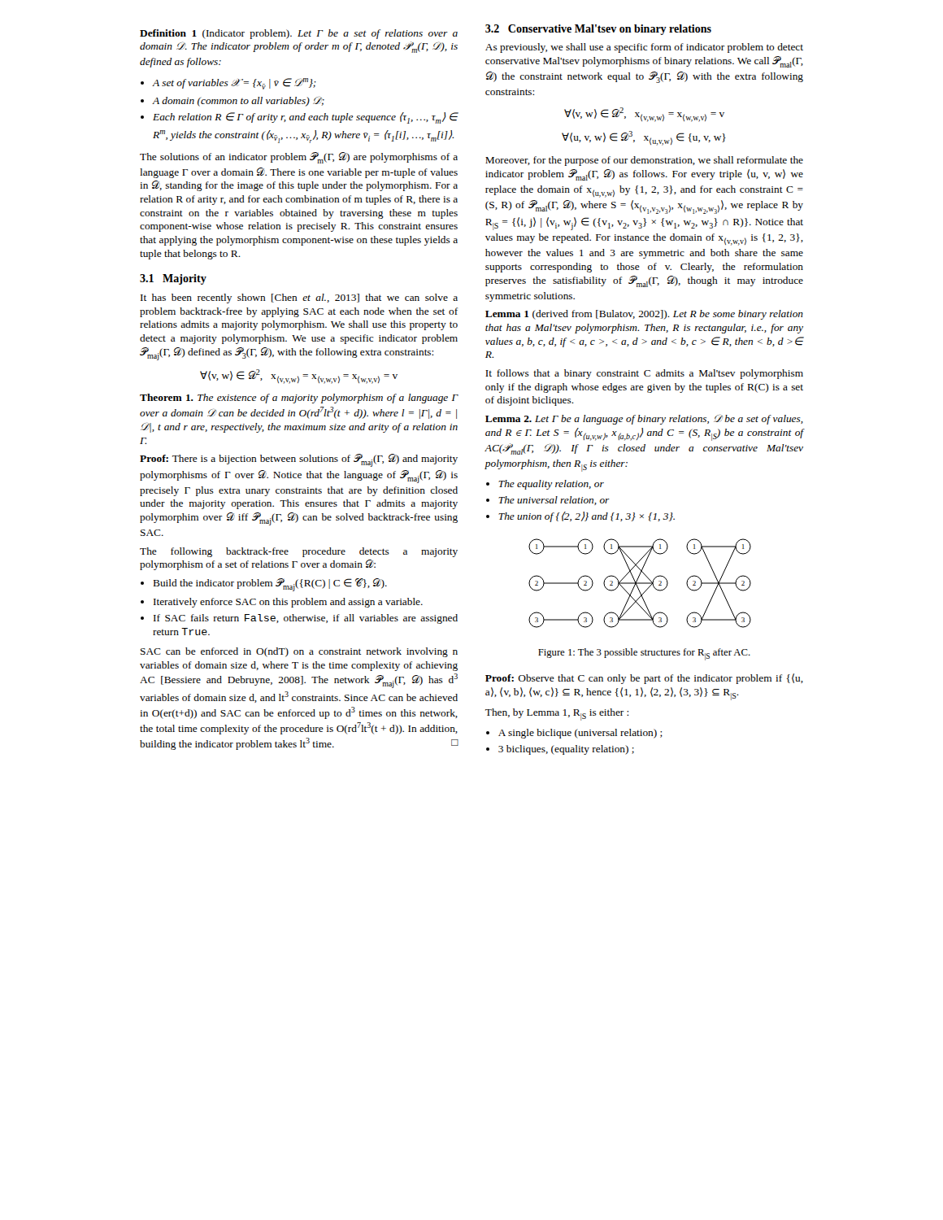Definition 1 (Indicator problem). Let Γ be a set of relations over a domain 𝒟. The indicator problem of order m of Γ, denoted 𝒫m(Γ, 𝒟), is defined as follows:
A set of variables 𝒳 = {xv̄ | v̄ ∈ 𝒟m};
A domain (common to all variables) 𝒟;
Each relation R ∈ Γ of arity r, and each tuple sequence ⟨τ1, …, τm⟩ ∈ Rm, yields the constraint (⟨xv̄1, …, xv̄r⟩, R) where v̄i = ⟨τ1[i], …, τm[i]⟩.
The solutions of an indicator problem 𝒫m(Γ, 𝒟) are polymorphisms of a language Γ over a domain 𝒟. There is one variable per m-tuple of values in 𝒟, standing for the image of this tuple under the polymorphism. For a relation R of arity r, and for each combination of m tuples of R, there is a constraint on the r variables obtained by traversing these m tuples component-wise whose relation is precisely R. This constraint ensures that applying the polymorphism component-wise on these tuples yields a tuple that belongs to R.
3.1 Majority
It has been recently shown [Chen et al., 2013] that we can solve a problem backtrack-free by applying SAC at each node when the set of relations admits a majority polymorphism. We shall use this property to detect a majority polymorphism. We use a specific indicator problem 𝒫maj(Γ, 𝒟) defined as 𝒫3(Γ, 𝒟), with the following extra constraints:
∀⟨v, w⟩ ∈ 𝒟2, x⟨v,v,w⟩ = x⟨v,w,v⟩ = x⟨w,v,v⟩ = v
Theorem 1. The existence of a majority polymorphism of a language Γ over a domain 𝒟 can be decided in O(rd7lt3(t + d)). where l = |Γ|, d = |𝒟|, t and r are, respectively, the maximum size and arity of a relation in Γ.
Proof: There is a bijection between solutions of 𝒫maj(Γ, 𝒟) and majority polymorphisms of Γ over 𝒟. Notice that the language of 𝒫maj(Γ, 𝒟) is precisely Γ plus extra unary constraints that are by definition closed under the majority operation. This ensures that Γ admits a majority polymorphim over 𝒟 iff 𝒫maj(Γ, 𝒟) can be solved backtrack-free using SAC.
The following backtrack-free procedure detects a majority polymorphism of a set of relations Γ over a domain 𝒟:
Build the indicator problem 𝒫maj({R(C) | C ∈ 𝒞}, 𝒟).
Iteratively enforce SAC on this problem and assign a variable.
If SAC fails return False, otherwise, if all variables are assigned return True.
SAC can be enforced in O(ndT) on a constraint network involving n variables of domain size d, where T is the time complexity of achieving AC [Bessiere and Debruyne, 2008]. The network 𝒫maj(Γ, 𝒟) has d3 variables of domain size d, and lt3 constraints. Since AC can be achieved in O(er(t+d)) and SAC can be enforced up to d3 times on this network, the total time complexity of the procedure is O(rd7lt3(t + d)). In addition, building the indicator problem takes lt3 time. □
3.2 Conservative Mal'tsev on binary relations
As previously, we shall use a specific form of indicator problem to detect conservative Mal'tsev polymorphisms of binary relations. We call 𝒫mal(Γ, 𝒟) the constraint network equal to 𝒫3(Γ, 𝒟) with the extra following constraints:
∀⟨v, w⟩ ∈ 𝒟2, x⟨v,w,w⟩ = x⟨w,w,v⟩ = v
∀⟨u, v, w⟩ ∈ 𝒟3, x⟨u,v,w⟩ ∈ {u, v, w}
Moreover, for the purpose of our demonstration, we shall reformulate the indicator problem 𝒫mal(Γ, 𝒟) as follows. For every triple ⟨u, v, w⟩ we replace the domain of x⟨u,v,w⟩ by {1, 2, 3}, and for each constraint C = (S, R) of 𝒫mal(Γ, 𝒟), where S = ⟨x⟨v1,v2,v3⟩, x⟨w1,w2,w3⟩⟩, we replace R by R|S = {⟨i, j⟩ | ⟨vi, wj⟩ ∈ ({v1, v2, v3} × {w1, w2, w3} ∩ R)}. Notice that values may be repeated. For instance the domain of x⟨v,w,v⟩ is {1, 2, 3}, however the values 1 and 3 are symmetric and both share the same supports corresponding to those of v. Clearly, the reformulation preserves the satisfiability of 𝒫mal(Γ, 𝒟), though it may introduce symmetric solutions.
Lemma 1 (derived from [Bulatov, 2002]). Let R be some binary relation that has a Mal'tsev polymorphism. Then, R is rectangular, i.e., for any values a, b, c, d, if < a, c >, < a, d > and < b, c > ∈ R, then < b, d >∈ R.
It follows that a binary constraint C admits a Mal'tsev polymorphism only if the digraph whose edges are given by the tuples of R(C) is a set of disjoint bicliques.
Lemma 2. Let Γ be a language of binary relations, 𝒟 be a set of values, and R ∈ Γ. Let S = ⟨x⟨u,v,w⟩, x⟨a,b,c⟩⟩ and C = (S, R|S) be a constraint of AC(𝒫mal(Γ, 𝒟)). If Γ is closed under a conservative Mal'tsev polymorphism, then R|S is either:
The equality relation, or
The universal relation, or
The union of {⟨2, 2⟩} and {1, 3} × {1, 3}.
11 22 33 11 22 33 11 22 33
Figure 1: The 3 possible structures for R|S after AC.
Proof: Observe that C can only be part of the indicator problem if {⟨u, a⟩, ⟨v, b⟩, ⟨w, c⟩} ⊆ R, hence {⟨1, 1⟩, ⟨2, 2⟩, ⟨3, 3⟩} ⊆ R|S.
Then, by Lemma 1, R|S is either :
A single biclique (universal relation) ;
3 bicliques, (equality relation) ;